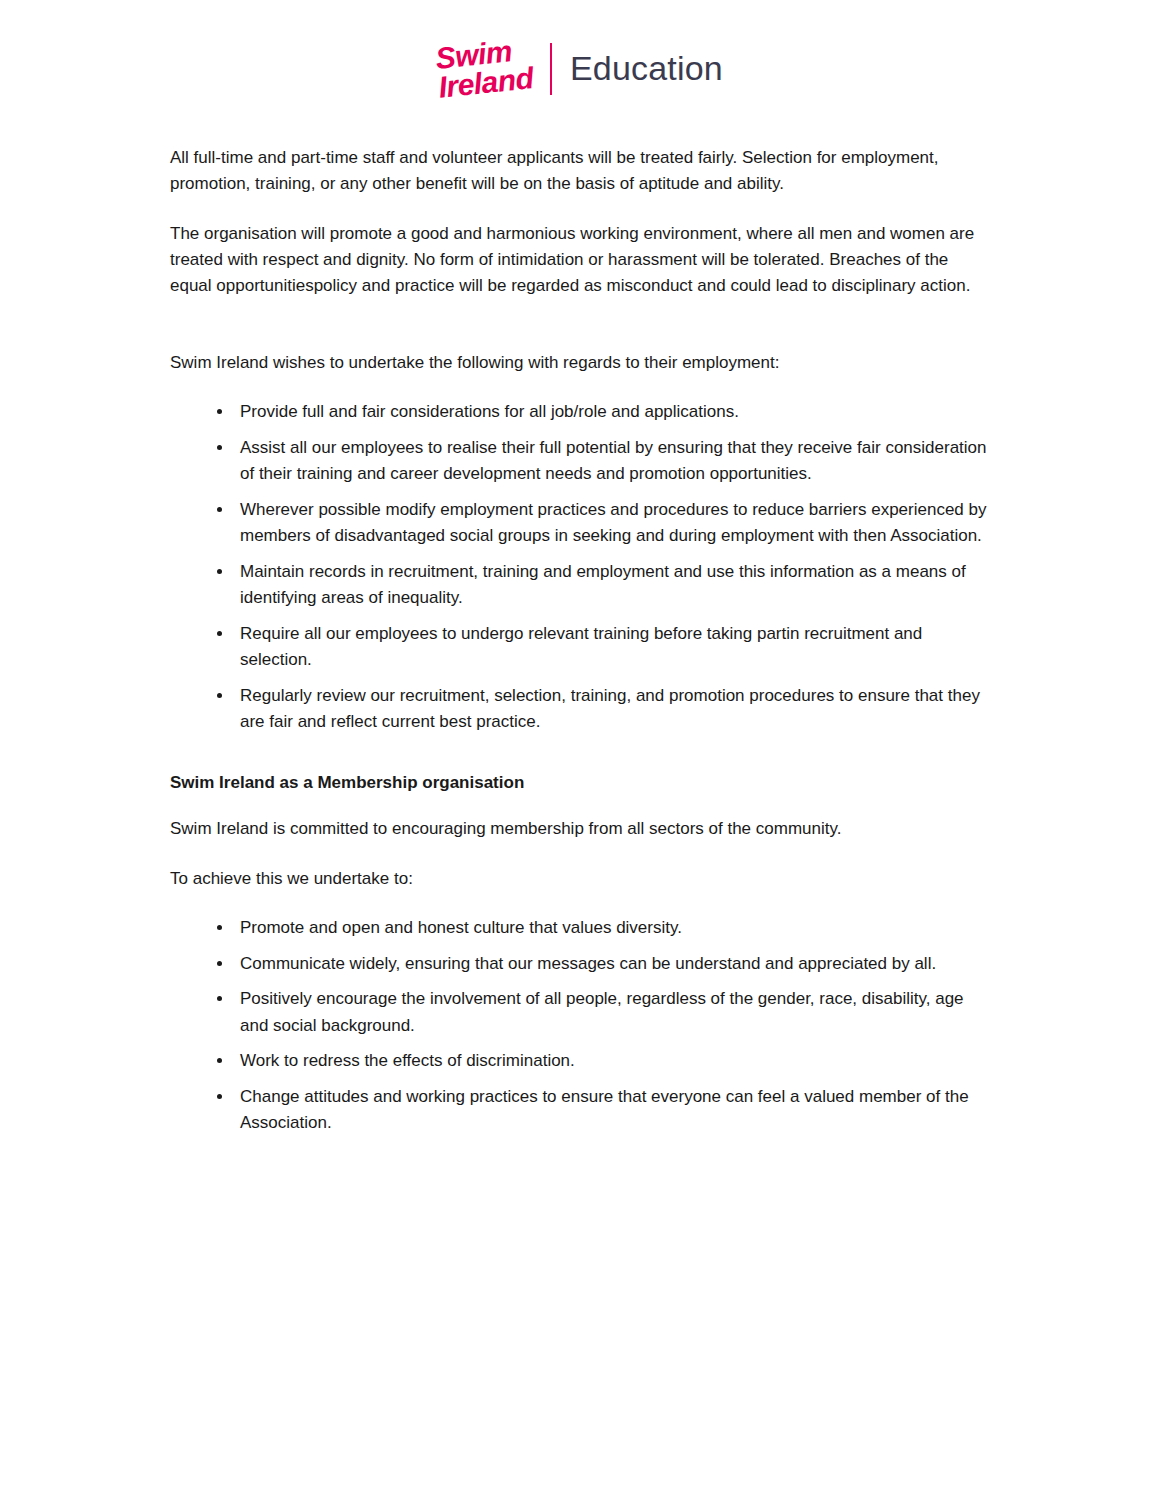Swim
Ireland
Education
All full-time and part-time staff and volunteer applicants will be treated fairly. Selection for employment, promotion, training, or any other benefit will be on the basis of aptitude and ability.
The organisation will promote a good and harmonious working environment, where all men and women are treated with respect and dignity. No form of intimidation or harassment will be tolerated. Breaches of the equal opportunitiespolicy and practice will be regarded as misconduct and could lead to disciplinary action.
Swim Ireland wishes to undertake the following with regards to their employment:
Provide full and fair considerations for all job/role and applications.
Assist all our employees to realise their full potential by ensuring that they receive fair consideration of their training and career development needs and promotion opportunities.
Wherever possible modify employment practices and procedures to reduce barriers experienced by members of disadvantaged social groups in seeking and during employment with then Association.
Maintain records in recruitment, training and employment and use this information as a means of identifying areas of inequality.
Require all our employees to undergo relevant training before taking partin recruitment and selection.
Regularly review our recruitment, selection, training, and promotion procedures to ensure that they are fair and reflect current best practice.
Swim Ireland as a Membership organisation
Swim Ireland is committed to encouraging membership from all sectors of the community.
To achieve this we undertake to:
Promote and open and honest culture that values diversity.
Communicate widely, ensuring that our messages can be understand and appreciated by all.
Positively encourage the involvement of all people, regardless of the gender, race, disability, age and social background.
Work to redress the effects of discrimination.
Change attitudes and working practices to ensure that everyone can feel a valued member of the Association.